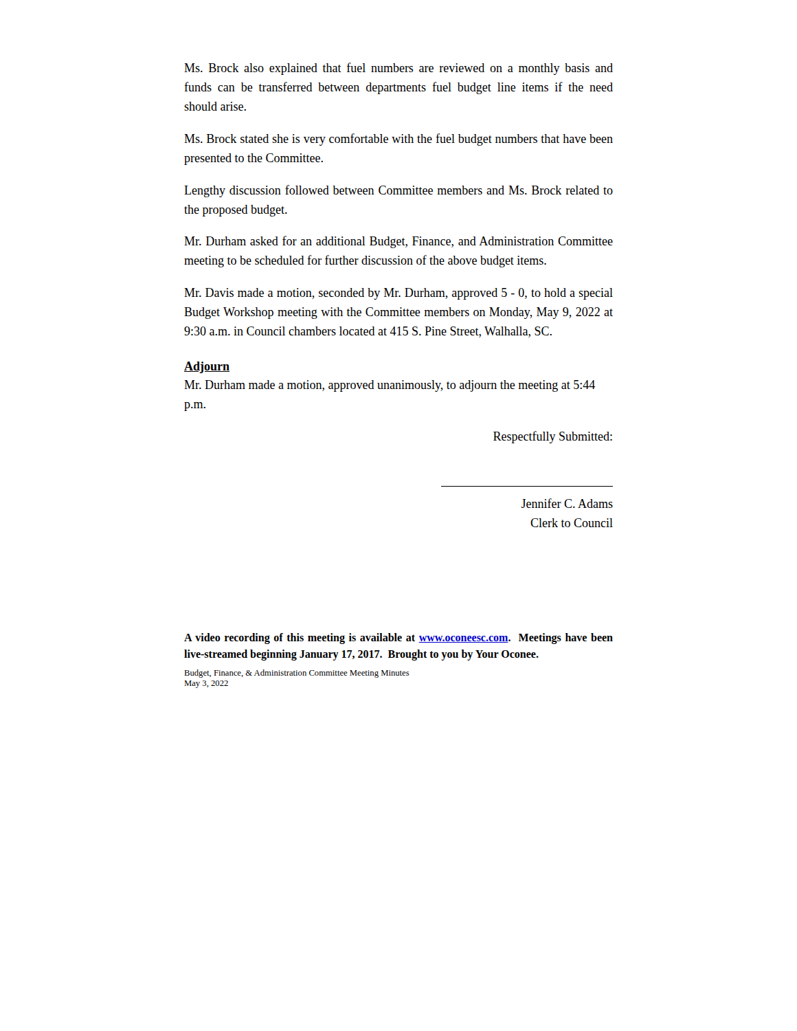Ms. Brock also explained that fuel numbers are reviewed on a monthly basis and funds can be transferred between departments fuel budget line items if the need should arise.
Ms. Brock stated she is very comfortable with the fuel budget numbers that have been presented to the Committee.
Lengthy discussion followed between Committee members and Ms. Brock related to the proposed budget.
Mr. Durham asked for an additional Budget, Finance, and Administration Committee meeting to be scheduled for further discussion of the above budget items.
Mr. Davis made a motion, seconded by Mr. Durham, approved 5 - 0, to hold a special Budget Workshop meeting with the Committee members on Monday, May 9, 2022 at 9:30 a.m. in Council chambers located at 415 S. Pine Street, Walhalla, SC.
Adjourn
Mr. Durham made a motion, approved unanimously, to adjourn the meeting at 5:44 p.m.
Respectfully Submitted:
Jennifer C. Adams Clerk to Council
A video recording of this meeting is available at www.oconeesc.com. Meetings have been live-streamed beginning January 17, 2017. Brought to you by Your Oconee.
Budget, Finance, & Administration Committee Meeting Minutes
May 3, 2022